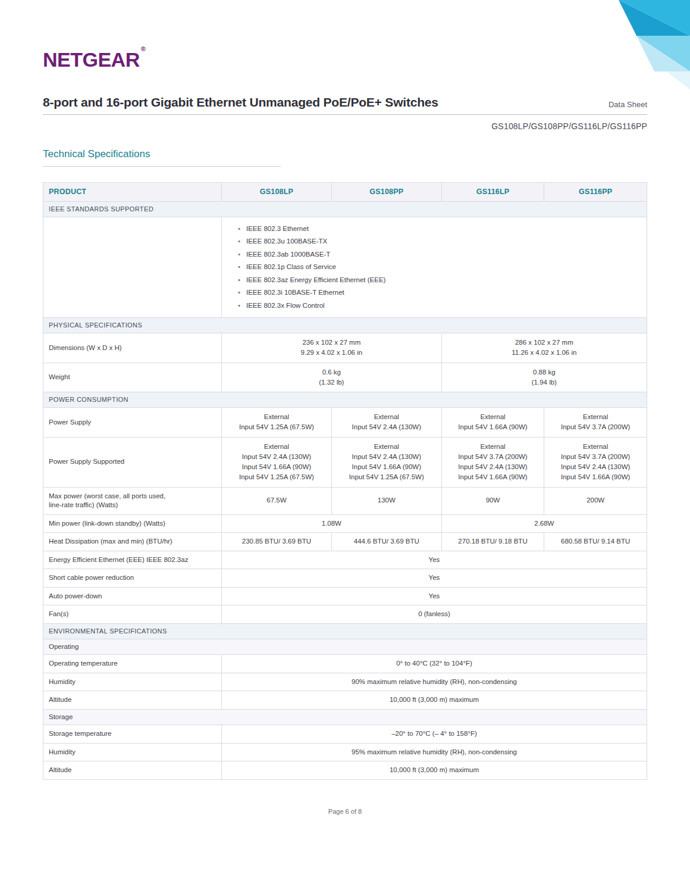NETGEAR®
8-port and 16-port Gigabit Ethernet Unmanaged PoE/PoE+ Switches
Data Sheet
GS108LP/GS108PP/GS116LP/GS116PP
Technical Specifications
| PRODUCT | GS108LP | GS108PP | GS116LP | GS116PP |
| --- | --- | --- | --- | --- |
| IEEE STANDARDS SUPPORTED |
| | IEEE 802.3 Ethernet IEEE 802.3u 100BASE-TX IEEE 802.3ab 1000BASE-T IEEE 802.1p Class of Service IEEE 802.3az Energy Efficient Ethernet (EEE) IEEE 802.3i 10BASE-T Ethernet IEEE 802.3x Flow Control |
| PHYSICAL SPECIFICATIONS |
| Dimensions (W x D x H) | 236 x 102 x 27 mm 9.29 x 4.02 x 1.06 in | 286 x 102 x 27 mm 11.26 x 4.02 x 1.06 in |
| Weight | 0.6 kg (1.32 lb) | 0.88 kg (1.94 lb) |
| POWER CONSUMPTION |
| Power Supply | External Input 54V 1.25A (67.5W) | External Input 54V 2.4A (130W) | External Input 54V 1.66A (90W) | External Input 54V 3.7A (200W) |
| Power Supply Supported | External Input 54V 2.4A (130W) Input 54V 1.66A (90W) Input 54V 1.25A (67.5W) | External Input 54V 2.4A (130W) Input 54V 1.66A (90W) Input 54V 1.25A (67.5W) | External Input 54V 3.7A (200W) Input 54V 2.4A (130W) Input 54V 1.66A (90W) | External Input 54V 3.7A (200W) Input 54V 2.4A (130W) Input 54V 1.66A (90W) |
| Max power (worst case, all ports used, line-rate traffic) (Watts) | 67.5W | 130W | 90W | 200W |
| Min power (link-down standby) (Watts) | 1.08W | 2.68W |
| Heat Dissipation (max and min) (BTU/hr) | 230.85 BTU/ 3.69 BTU | 444.6 BTU/ 3.69 BTU | 270.18 BTU/ 9.18 BTU | 680.58 BTU/ 9.14 BTU |
| Energy Efficient Ethernet (EEE) IEEE 802.3az | Yes |
| Short cable power reduction | Yes |
| Auto power-down | Yes |
| Fan(s) | 0 (fanless) |
| ENVIRONMENTAL SPECIFICATIONS |
| Operating |
| Operating temperature | 0° to 40°C (32° to 104°F) |
| Humidity | 90% maximum relative humidity (RH), non-condensing |
| Altitude | 10,000 ft (3,000 m) maximum |
| Storage |
| Storage temperature | –20° to 70°C (– 4° to 158°F) |
| Humidity | 95% maximum relative humidity (RH), non-condensing |
| Altitude | 10,000 ft (3,000 m) maximum |
Page 6 of 8